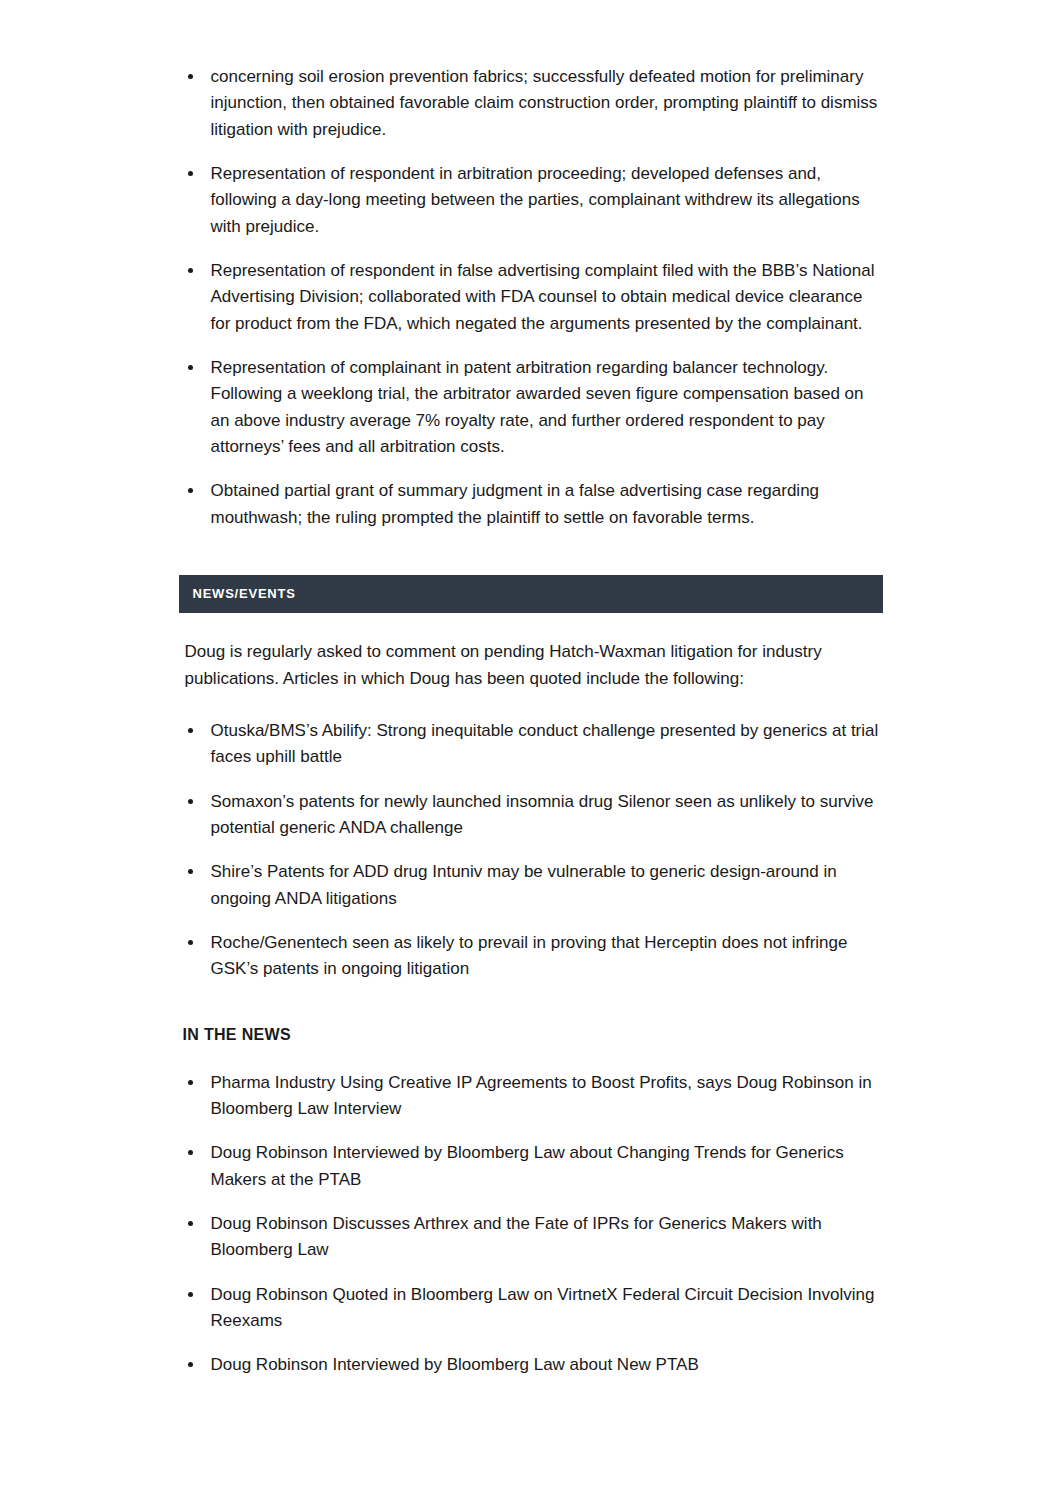concerning soil erosion prevention fabrics; successfully defeated motion for preliminary injunction, then obtained favorable claim construction order, prompting plaintiff to dismiss litigation with prejudice.
Representation of respondent in arbitration proceeding; developed defenses and, following a day-long meeting between the parties, complainant withdrew its allegations with prejudice.
Representation of respondent in false advertising complaint filed with the BBB’s National Advertising Division; collaborated with FDA counsel to obtain medical device clearance for product from the FDA, which negated the arguments presented by the complainant.
Representation of complainant in patent arbitration regarding balancer technology. Following a weeklong trial, the arbitrator awarded seven figure compensation based on an above industry average 7% royalty rate, and further ordered respondent to pay attorneys’ fees and all arbitration costs.
Obtained partial grant of summary judgment in a false advertising case regarding mouthwash; the ruling prompted the plaintiff to settle on favorable terms.
NEWS/EVENTS
Doug is regularly asked to comment on pending Hatch-Waxman litigation for industry publications. Articles in which Doug has been quoted include the following:
Otuska/BMS’s Abilify: Strong inequitable conduct challenge presented by generics at trial faces uphill battle
Somaxon’s patents for newly launched insomnia drug Silenor seen as unlikely to survive potential generic ANDA challenge
Shire’s Patents for ADD drug Intuniv may be vulnerable to generic design-around in ongoing ANDA litigations
Roche/Genentech seen as likely to prevail in proving that Herceptin does not infringe GSK’s patents in ongoing litigation
IN THE NEWS
Pharma Industry Using Creative IP Agreements to Boost Profits, says Doug Robinson in Bloomberg Law Interview
Doug Robinson Interviewed by Bloomberg Law about Changing Trends for Generics Makers at the PTAB
Doug Robinson Discusses Arthrex and the Fate of IPRs for Generics Makers with Bloomberg Law
Doug Robinson Quoted in Bloomberg Law on VirtnetX Federal Circuit Decision Involving Reexams
Doug Robinson Interviewed by Bloomberg Law about New PTAB